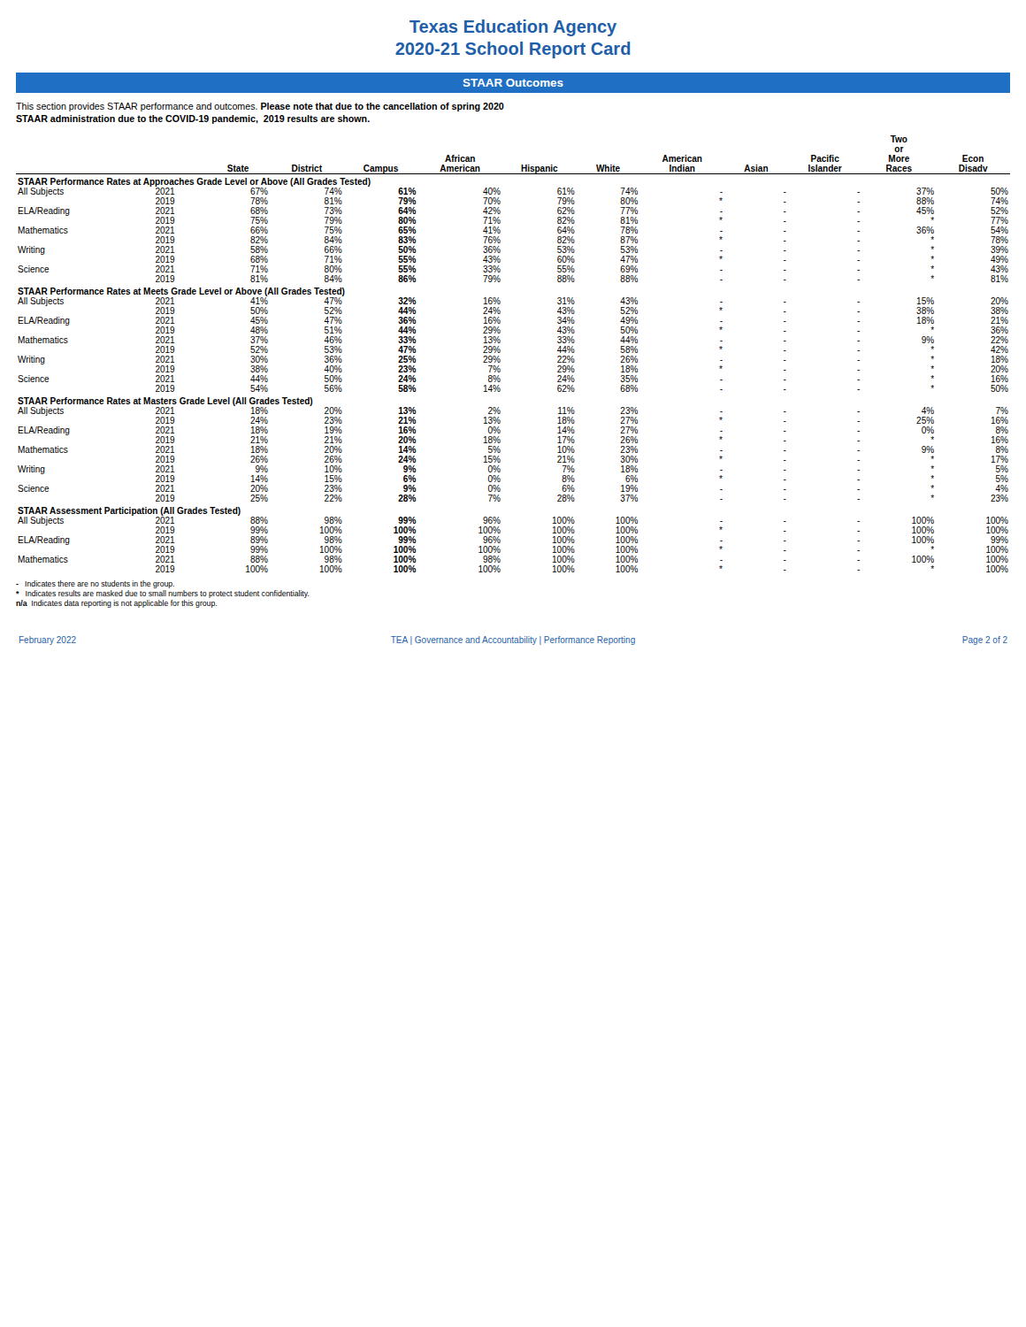Texas Education Agency
2020-21 School Report Card
STAAR Outcomes
This section provides STAAR performance and outcomes. Please note that due to the cancellation of spring 2020
STAAR administration due to the COVID-19 pandemic, 2019 results are shown.
| | | State | District | Campus | African American | Hispanic | White | American Indian | Asian | Pacific Islander | Two or More Races | Econ Disadv |
| --- | --- | --- | --- | --- | --- | --- | --- | --- | --- | --- | --- | --- |
| STAAR Performance Rates at Approaches Grade Level or Above (All Grades Tested) |
| All Subjects | 2021 | 67% | 74% | 61% | 40% | 61% | 74% | - | - | - | 37% | 50% |
| | 2019 | 78% | 81% | 79% | 70% | 79% | 80% | * | - | - | 88% | 74% |
| ELA/Reading | 2021 | 68% | 73% | 64% | 42% | 62% | 77% | - | - | - | 45% | 52% |
| | 2019 | 75% | 79% | 80% | 71% | 82% | 81% | * | - | - | * | 77% |
| Mathematics | 2021 | 66% | 75% | 65% | 41% | 64% | 78% | - | - | - | 36% | 54% |
| | 2019 | 82% | 84% | 83% | 76% | 82% | 87% | * | - | - | * | 78% |
| Writing | 2021 | 58% | 66% | 50% | 36% | 53% | 53% | - | - | - | * | 39% |
| | 2019 | 68% | 71% | 55% | 43% | 60% | 47% | * | - | - | * | 49% |
| Science | 2021 | 71% | 80% | 55% | 33% | 55% | 69% | - | - | - | * | 43% |
| | 2019 | 81% | 84% | 86% | 79% | 88% | 88% | - | - | - | * | 81% |
| STAAR Performance Rates at Meets Grade Level or Above (All Grades Tested) |
| All Subjects | 2021 | 41% | 47% | 32% | 16% | 31% | 43% | - | - | - | 15% | 20% |
| | 2019 | 50% | 52% | 44% | 24% | 43% | 52% | * | - | - | 38% | 38% |
| ELA/Reading | 2021 | 45% | 47% | 36% | 16% | 34% | 49% | - | - | - | 18% | 21% |
| | 2019 | 48% | 51% | 44% | 29% | 43% | 50% | * | - | - | * | 36% |
| Mathematics | 2021 | 37% | 46% | 33% | 13% | 33% | 44% | - | - | - | 9% | 22% |
| | 2019 | 52% | 53% | 47% | 29% | 44% | 58% | * | - | - | * | 42% |
| Writing | 2021 | 30% | 36% | 25% | 29% | 22% | 26% | - | - | - | * | 18% |
| | 2019 | 38% | 40% | 23% | 7% | 29% | 18% | * | - | - | * | 20% |
| Science | 2021 | 44% | 50% | 24% | 8% | 24% | 35% | - | - | - | * | 16% |
| | 2019 | 54% | 56% | 58% | 14% | 62% | 68% | - | - | - | * | 50% |
| STAAR Performance Rates at Masters Grade Level (All Grades Tested) |
| All Subjects | 2021 | 18% | 20% | 13% | 2% | 11% | 23% | - | - | - | 4% | 7% |
| | 2019 | 24% | 23% | 21% | 13% | 18% | 27% | * | - | - | 25% | 16% |
| ELA/Reading | 2021 | 18% | 19% | 16% | 0% | 14% | 27% | - | - | - | 0% | 8% |
| | 2019 | 21% | 21% | 20% | 18% | 17% | 26% | * | - | - | * | 16% |
| Mathematics | 2021 | 18% | 20% | 14% | 5% | 10% | 23% | - | - | - | 9% | 8% |
| | 2019 | 26% | 26% | 24% | 15% | 21% | 30% | * | - | - | * | 17% |
| Writing | 2021 | 9% | 10% | 9% | 0% | 7% | 18% | - | - | - | * | 5% |
| | 2019 | 14% | 15% | 6% | 0% | 8% | 6% | * | - | - | * | 5% |
| Science | 2021 | 20% | 23% | 9% | 0% | 6% | 19% | - | - | - | * | 4% |
| | 2019 | 25% | 22% | 28% | 7% | 28% | 37% | - | - | - | * | 23% |
| STAAR Assessment Participation (All Grades Tested) |
| All Subjects | 2021 | 88% | 98% | 99% | 96% | 100% | 100% | - | - | - | 100% | 100% |
| | 2019 | 99% | 100% | 100% | 100% | 100% | 100% | * | - | - | 100% | 100% |
| ELA/Reading | 2021 | 89% | 98% | 99% | 96% | 100% | 100% | - | - | - | 100% | 99% |
| | 2019 | 99% | 100% | 100% | 100% | 100% | 100% | * | - | - | * | 100% |
| Mathematics | 2021 | 88% | 98% | 100% | 98% | 100% | 100% | - | - | - | 100% | 100% |
| | 2019 | 100% | 100% | 100% | 100% | 100% | 100% | * | - | - | * | 100% |
- Indicates there are no students in the group.
* Indicates results are masked due to small numbers to protect student confidentiality.
n/a Indicates data reporting is not applicable for this group.
| February 2022 | TEA / Governance and Accountability / Performance Reporting | Page 2 of 2 |